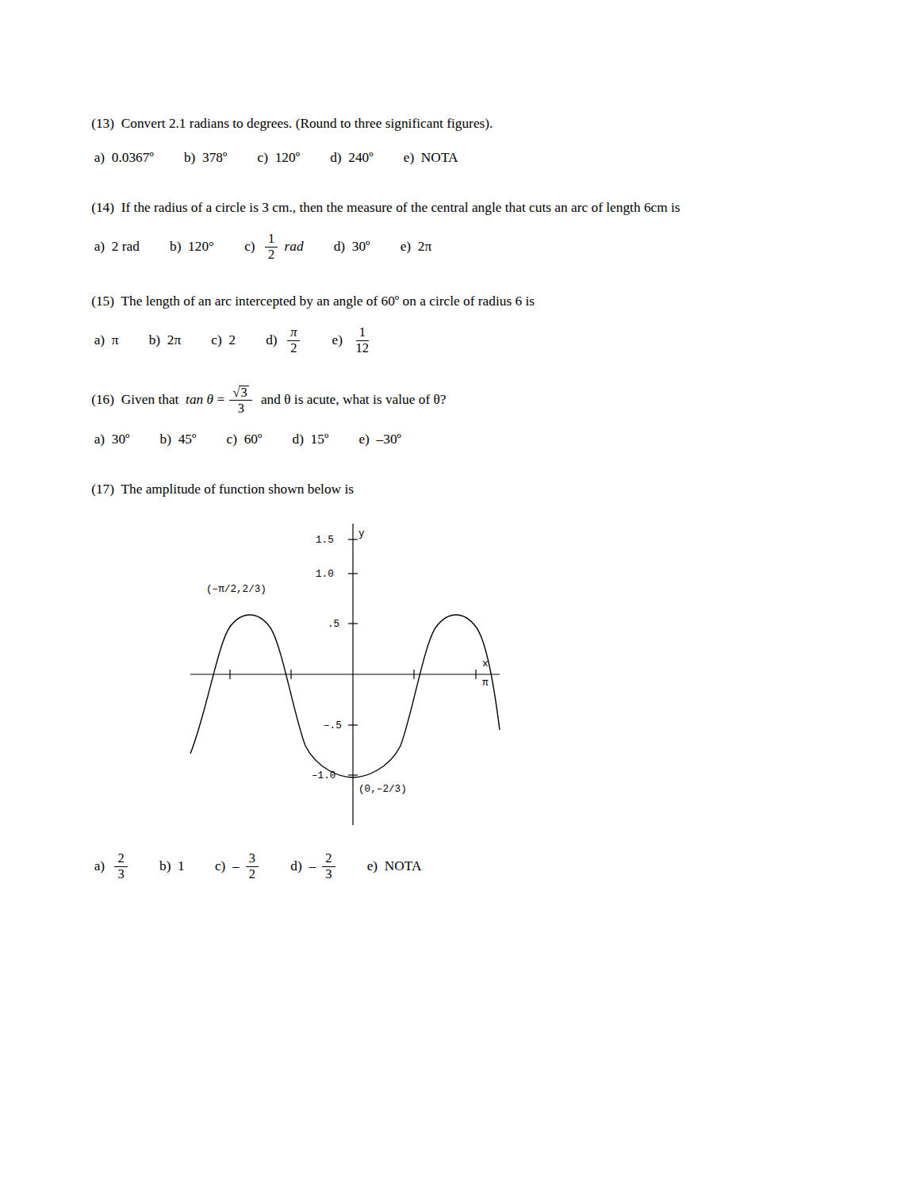(13) Convert 2.1 radians to degrees. (Round to three significant figures).
a) 0.0367º b) 378º c) 120º d) 240º e) NOTA
(14) If the radius of a circle is 3 cm., then the measure of the central angle that cuts an arc of length 6cm is
a) 2 rad b) 120° c) 12 rad d) 30º e) 2π
(15) The length of an arc intercepted by an angle of 60º on a circle of radius 6 is
a) π b) 2π c) 2 d) π 2 e) 112
(16) Given that tan θ = √3 3 and θ is acute, what is value of θ?
a) 30º b) 45º c) 60º d) 15º e) –30º
(17) The amplitude of function shown below is
1.5 y 1.0 .5 –.5 –1.0 x π (–π/2,2/3) (0,–2/3)
a) 23 b) 1 c) – 32 d) – 23 e) NOTA